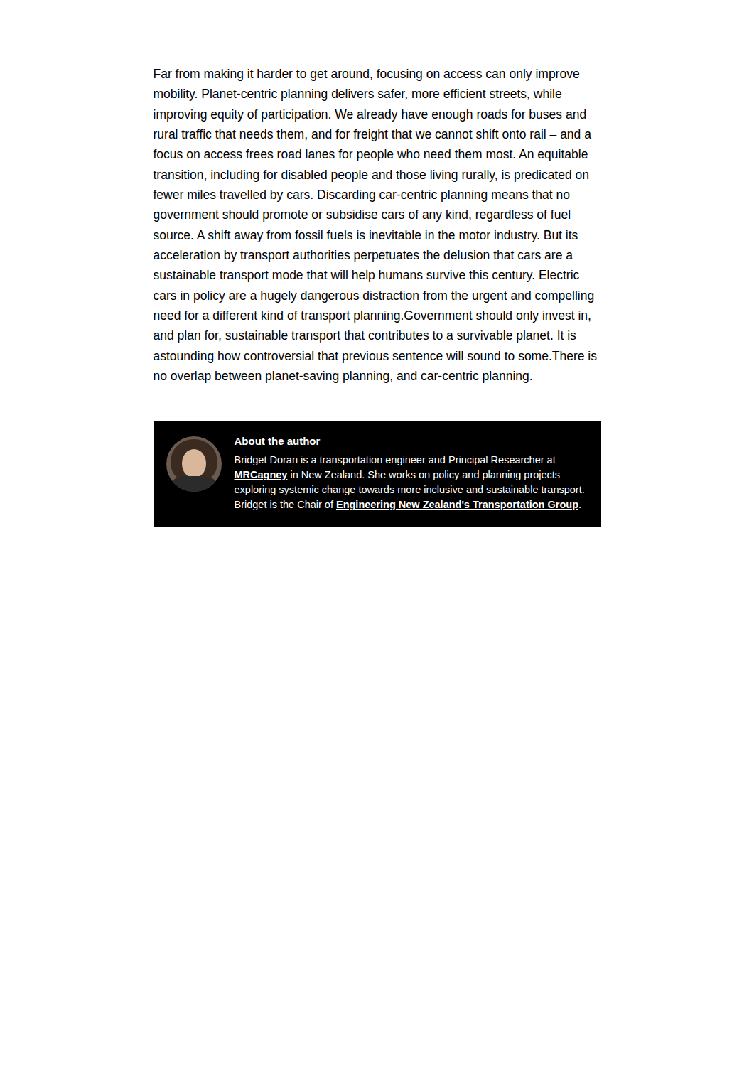Far from making it harder to get around, focusing on access can only improve mobility. Planet-centric planning delivers safer, more efficient streets, while improving equity of participation. We already have enough roads for buses and rural traffic that needs them, and for freight that we cannot shift onto rail – and a focus on access frees road lanes for people who need them most. An equitable transition, including for disabled people and those living rurally, is predicated on fewer miles travelled by cars. Discarding car-centric planning means that no government should promote or subsidise cars of any kind, regardless of fuel source. A shift away from fossil fuels is inevitable in the motor industry. But its acceleration by transport authorities perpetuates the delusion that cars are a sustainable transport mode that will help humans survive this century. Electric cars in policy are a hugely dangerous distraction from the urgent and compelling need for a different kind of transport planning.Government should only invest in, and plan for, sustainable transport that contributes to a survivable planet. It is astounding how controversial that previous sentence will sound to some.There is no overlap between planet-saving planning, and car-centric planning.
About the author
Bridget Doran is a transportation engineer and Principal Researcher at MRCagney in New Zealand. She works on policy and planning projects exploring systemic change towards more inclusive and sustainable transport. Bridget is the Chair of Engineering New Zealand's Transportation Group.